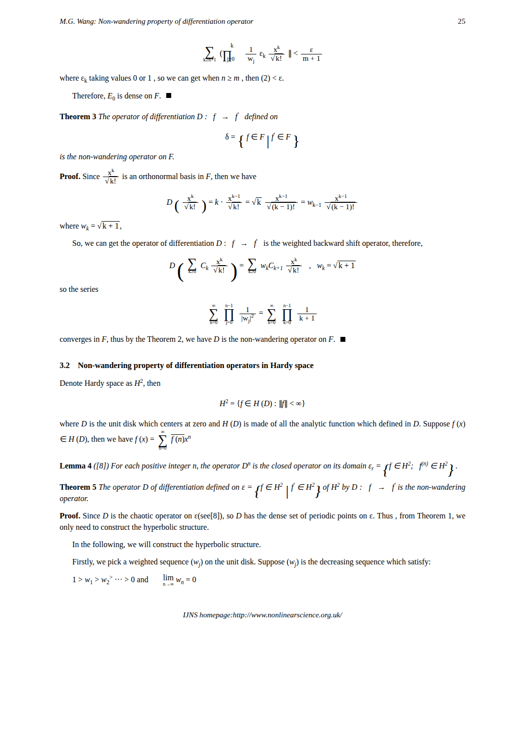M.G. Wang: Non-wandering property of differentiation operator 25
∑k≥n+1 (∏j=0k 1 wj εk xk√k! ∥ < εm + 1
where εk taking values 0 or 1 , so we can get when n ≥ m , then (2) < ε.
Therefore, E0 is dense on F.
Theorem 3 The operator of differentiation D : f → f′ defined on
δ = { f ∈ F | f′ ∈ F }
is the non-wandering operator on F.
Proof. Since xk√k! is an orthonormal basis in F, then we have
D ( xk√k! ) = k · xk−1√k! = √k xk−1√(k − 1)! = wk−1 xk−1√(k − 1)!
where wk = √k + 1,
So, we can get the operator of differentiation D : f → f′ is the weighted backward shift operator, therefore,
D ( ∑k≥0 Ck xk√k! ) = ∑k≥0 wkCk+1 xk√k! , wk = √k + 1
so the series
∞∑n=0 n−1∏j=0 1|wj|2 = ∞∑n=0 n−1∏k=0 1 k + 1
converges in F, thus by the Theorem 2, we have D is the non-wandering operator on F.
3.2 Non-wandering property of differentiation operators in Hardy space
Denote Hardy space as H2, then
H2 = {f ∈ H (D) : ∥f∥ < ∞}
where D is the unit disk which centers at zero and H (D) is made of all the analytic function which defined in D. Suppose f (x) ∈ H (D), then we have f (x) = ∞∑n=0 f (n) xn
Lemma 4 ([8]) For each positive integer n, the operator Dn is the closed operator on its domain εr = {f ∈ H2; f(n) ∈ H2} .
Theorem 5 The operator D of differentiation defined on ε = {f ∈ H2 | f′ ∈ H2} of H2 by D : f → f′ is the non-wandering operator.
Proof. Since D is the chaotic operator on ε(see[8]), so D has the dense set of periodic points on ε. Thus , from Theorem 1, we only need to construct the hyperbolic structure.
In the following, we will construct the hyperbolic structure.
Firstly, we pick a weighted sequence (wj) on the unit disk. Suppose (wj) is the decreasing sequence which satisfy:
1 > w1 > w2> ··· > 0 and lim n→∞ wn = 0
IJNS homepage:http://www.nonlinearscience.org.uk/